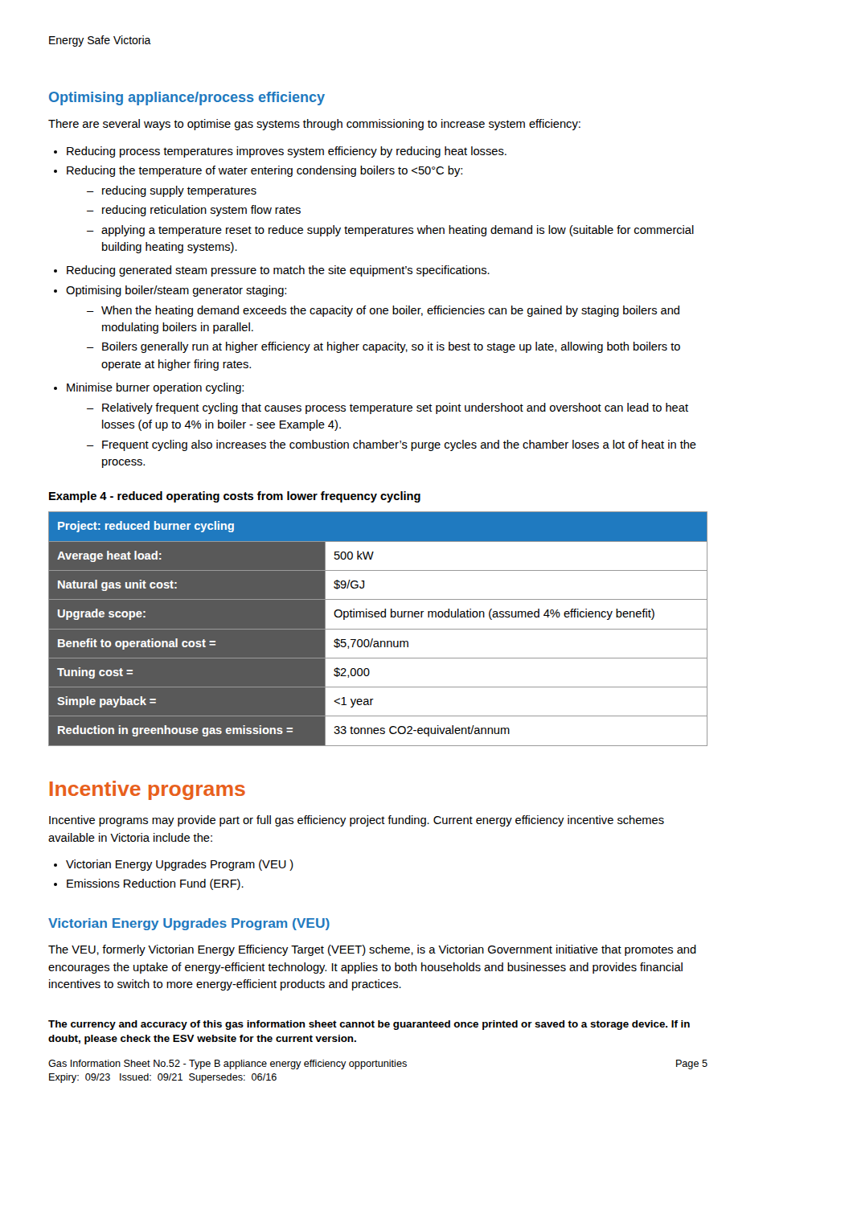Energy Safe Victoria
Optimising appliance/process efficiency
There are several ways to optimise gas systems through commissioning to increase system efficiency:
Reducing process temperatures improves system efficiency by reducing heat losses.
Reducing the temperature of water entering condensing boilers to <50°C by:
reducing supply temperatures
reducing reticulation system flow rates
applying a temperature reset to reduce supply temperatures when heating demand is low (suitable for commercial building heating systems).
Reducing generated steam pressure to match the site equipment’s specifications.
Optimising boiler/steam generator staging:
When the heating demand exceeds the capacity of one boiler, efficiencies can be gained by staging boilers and modulating boilers in parallel.
Boilers generally run at higher efficiency at higher capacity, so it is best to stage up late, allowing both boilers to operate at higher firing rates.
Minimise burner operation cycling:
Relatively frequent cycling that causes process temperature set point undershoot and overshoot can lead to heat losses (of up to 4% in boiler - see Example 4).
Frequent cycling also increases the combustion chamber’s purge cycles and the chamber loses a lot of heat in the process.
Example 4 - reduced operating costs from lower frequency cycling
| Project: reduced burner cycling |
| --- |
| Average heat load: | 500 kW |
| Natural gas unit cost: | $9/GJ |
| Upgrade scope: | Optimised burner modulation (assumed 4% efficiency benefit) |
| Benefit to operational cost = | $5,700/annum |
| Tuning cost = | $2,000 |
| Simple payback = | <1 year |
| Reduction in greenhouse gas emissions = | 33 tonnes CO2-equivalent/annum |
Incentive programs
Incentive programs may provide part or full gas efficiency project funding. Current energy efficiency incentive schemes available in Victoria include the:
Victorian Energy Upgrades Program (VEU )
Emissions Reduction Fund (ERF).
Victorian Energy Upgrades Program (VEU)
The VEU, formerly Victorian Energy Efficiency Target (VEET) scheme, is a Victorian Government initiative that promotes and encourages the uptake of energy-efficient technology. It applies to both households and businesses and provides financial incentives to switch to more energy-efficient products and practices.
The currency and accuracy of this gas information sheet cannot be guaranteed once printed or saved to a storage device. If in doubt, please check the ESV website for the current version.
Gas Information Sheet No.52 - Type B appliance energy efficiency opportunities
Expiry: 09/23 Issued: 09/21 Supersedes: 06/16
Page 5